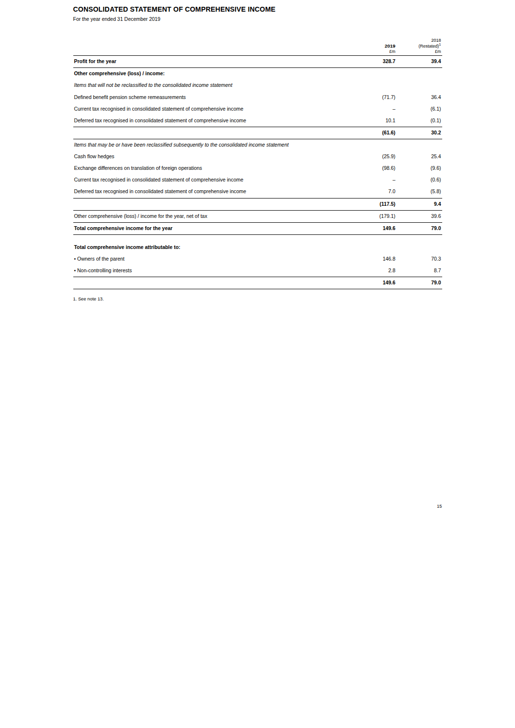Consolidated Statement of Comprehensive Income
For the year ended 31 December 2019
| | 2019 £m | 2018 (Restated) 1 £m |
| --- | --- | --- |
| Profit for the year | 328.7 | 39.4 |
| Other comprehensive (loss) / income: | | |
| Items that will not be reclassified to the consolidated income statement | | |
| Defined benefit pension scheme remeasurements | (71.7) | 36.4 |
| Current tax recognised in consolidated statement of comprehensive income | – | (6.1) |
| Deferred tax recognised in consolidated statement of comprehensive income | 10.1 | (0.1) |
| | (61.6) | 30.2 |
| Items that may be or have been reclassified subsequently to the consolidated income statement | | |
| Cash flow hedges | (25.9) | 25.4 |
| Exchange differences on translation of foreign operations | (98.6) | (9.6) |
| Current tax recognised in consolidated statement of comprehensive income | – | (0.6) |
| Deferred tax recognised in consolidated statement of comprehensive income | 7.0 | (5.8) |
| | (117.5) | 9.4 |
| Other comprehensive (loss) / income for the year, net of tax | (179.1) | 39.6 |
| Total comprehensive income for the year | 149.6 | 79.0 |
| Total comprehensive income attributable to: | | |
| • Owners of the parent | 146.8 | 70.3 |
| • Non-controlling interests | 2.8 | 8.7 |
| | 149.6 | 79.0 |
1. See note 13.
15